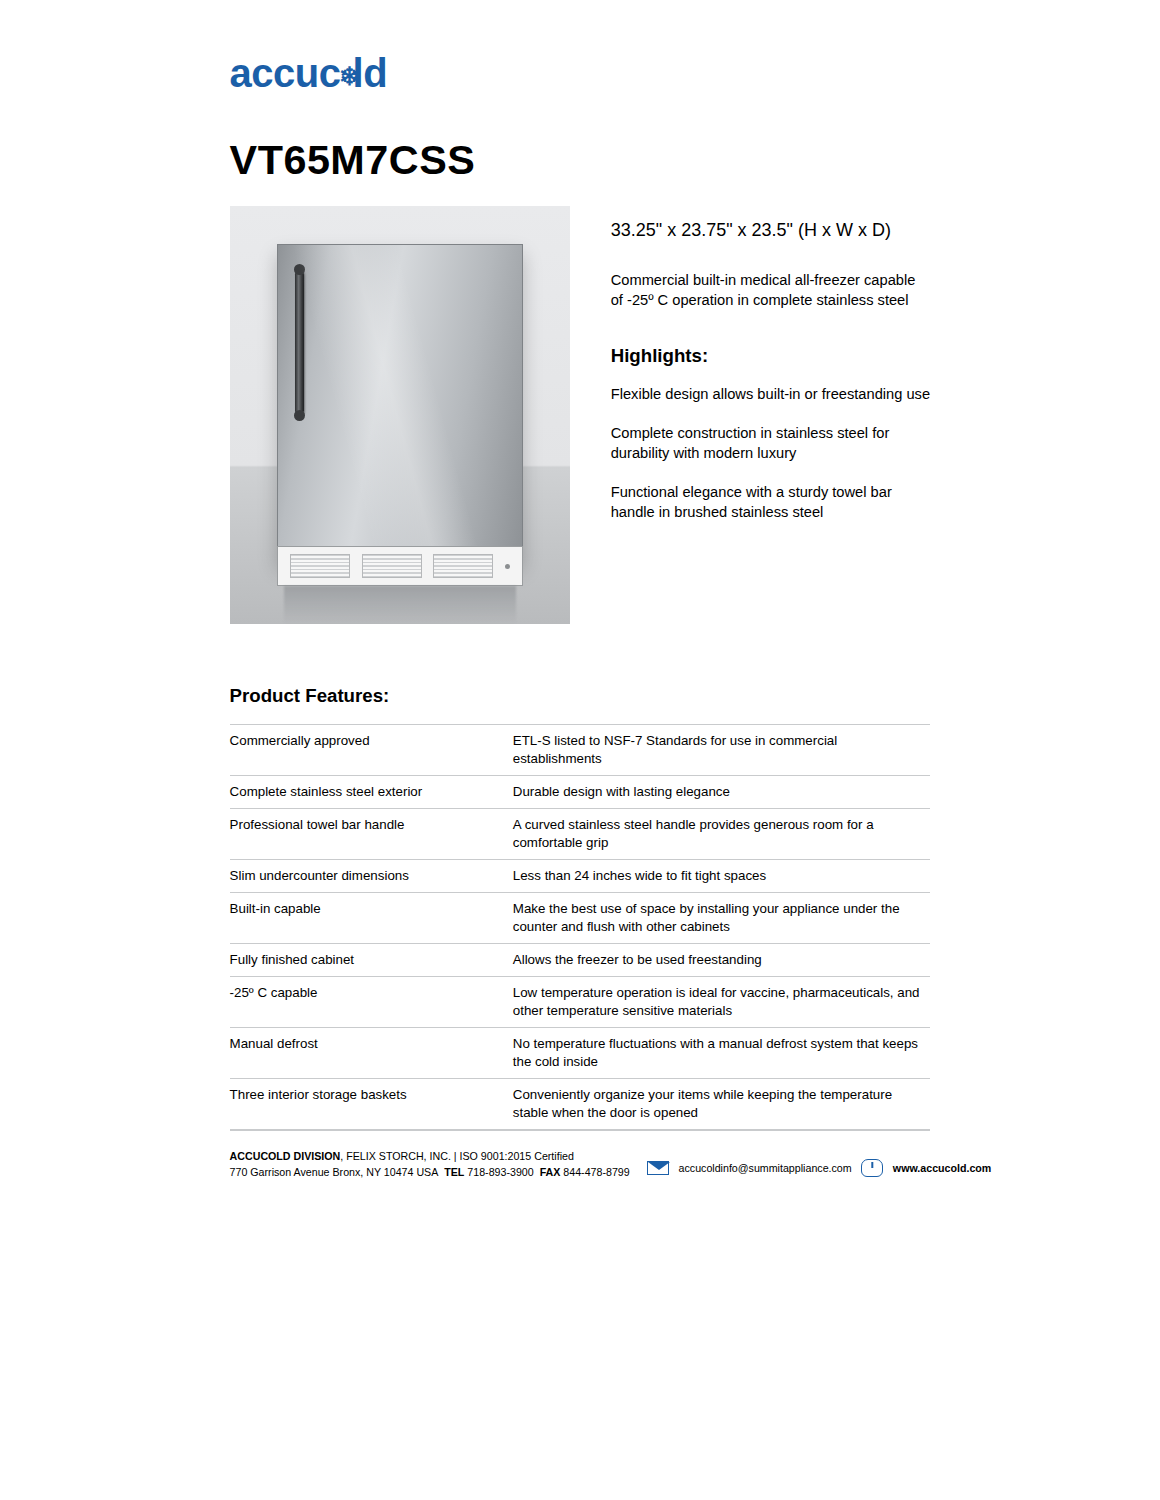accuc ld
VT65M7CSS
33.25" x 23.75" x 23.5" (H x W x D)
Commercial built-in medical all-freezer capable of -25º C operation in complete stainless steel
Highlights:
Flexible design allows built-in or freestanding use
Complete construction in stainless steel for durability with modern luxury
Functional elegance with a sturdy towel bar handle in brushed stainless steel
Product Features:
| Commercially approved | ETL-S listed to NSF-7 Standards for use in commercial establishments |
| Complete stainless steel exterior | Durable design with lasting elegance |
| Professional towel bar handle | A curved stainless steel handle provides generous room for a comfortable grip |
| Slim undercounter dimensions | Less than 24 inches wide to fit tight spaces |
| Built-in capable | Make the best use of space by installing your appliance under the counter and flush with other cabinets |
| Fully finished cabinet | Allows the freezer to be used freestanding |
| -25º C capable | Low temperature operation is ideal for vaccine, pharmaceuticals, and other temperature sensitive materials |
| Manual defrost | No temperature fluctuations with a manual defrost system that keeps the cold inside |
| Three interior storage baskets | Conveniently organize your items while keeping the temperature stable when the door is opened |
ACCUCOLD DIVISION, FELIX STORCH, INC. | ISO 9001:2015 Certified
770 Garrison Avenue Bronx, NY 10474 USA TEL 718-893-3900 FAX 844-478-8799
accucoldinfo@summitappliance.com www.accucold.com